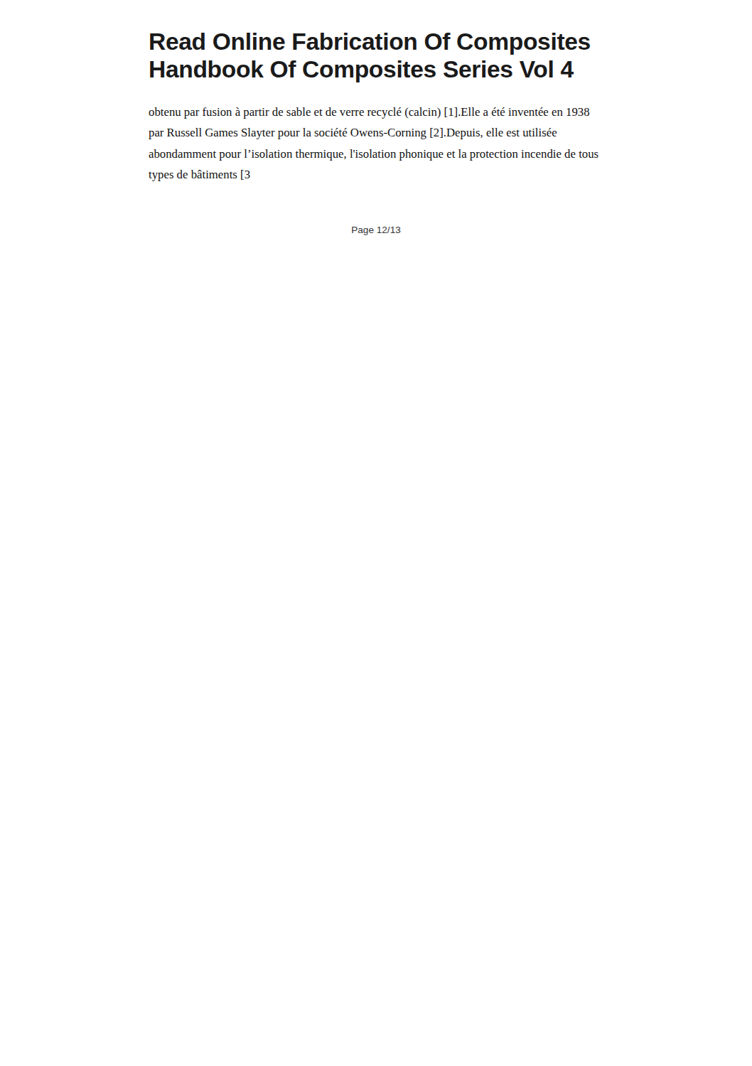Read Online Fabrication Of Composites Handbook Of Composites Series Vol 4
obtenu par fusion à partir de sable et de verre recyclé (calcin) [1].Elle a été inventée en 1938 par Russell Games Slayter pour la société Owens-Corning [2].Depuis, elle est utilisée abondamment pour l’isolation thermique, l'isolation phonique et la protection incendie de tous types de bâtiments [3
Page 12/13